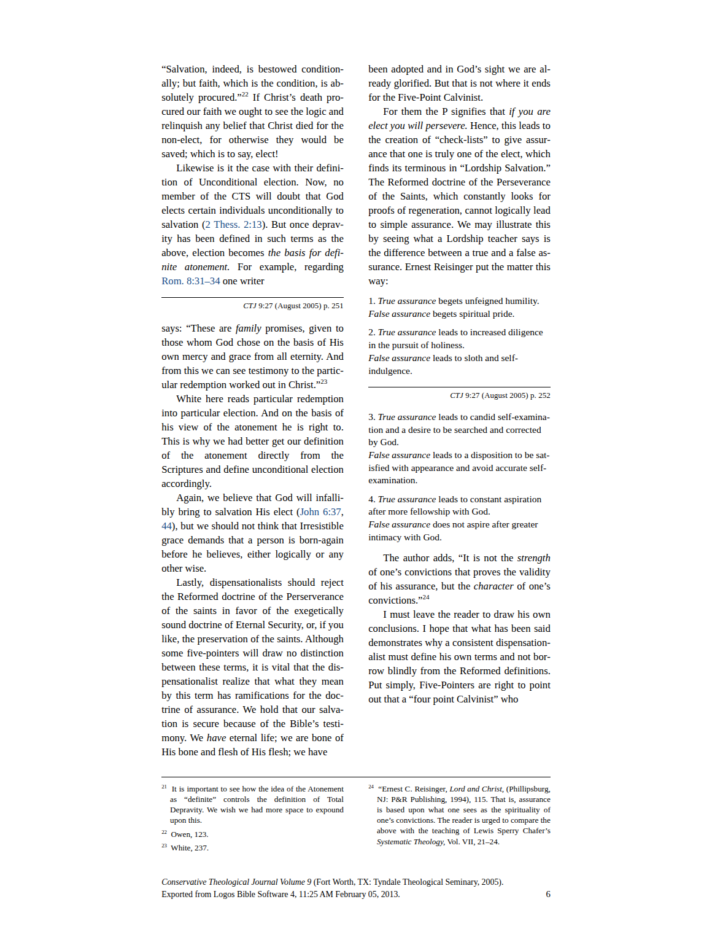“Salvation, indeed, is bestowed conditionally; but faith, which is the condition, is absolutely procured.”22 If Christ’s death procured our faith we ought to see the logic and relinquish any belief that Christ died for the non-elect, for otherwise they would be saved; which is to say, elect!
Likewise is it the case with their definition of Unconditional election. Now, no member of the CTS will doubt that God elects certain individuals unconditionally to salvation (2 Thess. 2:13). But once depravity has been defined in such terms as the above, election becomes the basis for definite atonement. For example, regarding Rom. 8:31–34 one writer
CTJ 9:27 (August 2005) p. 251
says: “These are family promises, given to those whom God chose on the basis of His own mercy and grace from all eternity. And from this we can see testimony to the particular redemption worked out in Christ.”23
White here reads particular redemption into particular election. And on the basis of his view of the atonement he is right to. This is why we had better get our definition of the atonement directly from the Scriptures and define unconditional election accordingly.
Again, we believe that God will infallibly bring to salvation His elect (John 6:37, 44), but we should not think that Irresistible grace demands that a person is born-again before he believes, either logically or any other wise.
Lastly, dispensationalists should reject the Reformed doctrine of the Perserverance of the saints in favor of the exegetically sound doctrine of Eternal Security, or, if you like, the preservation of the saints. Although some five-pointers will draw no distinction between these terms, it is vital that the dispensationalist realize that what they mean by this term has ramifications for the doctrine of assurance. We hold that our salvation is secure because of the Bible’s testimony. We have eternal life; we are bone of His bone and flesh of His flesh; we have
been adopted and in God’s sight we are already glorified. But that is not where it ends for the Five-Point Calvinist.
For them the P signifies that if you are elect you will persevere. Hence, this leads to the creation of “check-lists” to give assurance that one is truly one of the elect, which finds its terminous in “Lordship Salvation.” The Reformed doctrine of the Perseverance of the Saints, which constantly looks for proofs of regeneration, cannot logically lead to simple assurance. We may illustrate this by seeing what a Lordship teacher says is the difference between a true and a false assurance. Ernest Reisinger put the matter this way:
1. True assurance begets unfeigned humility.
False assurance begets spiritual pride.
2. True assurance leads to increased diligence in the pursuit of holiness.
False assurance leads to sloth and self-indulgence.
CTJ 9:27 (August 2005) p. 252
3. True assurance leads to candid self-examination and a desire to be searched and corrected by God.
False assurance leads to a disposition to be satisfied with appearance and avoid accurate self-examination.
4. True assurance leads to constant aspiration after more fellowship with God.
False assurance does not aspire after greater intimacy with God.
The author adds, “It is not the strength of one’s convictions that proves the validity of his assurance, but the character of one’s convictions.”24
I must leave the reader to draw his own conclusions. I hope that what has been said demonstrates why a consistent dispensationalist must define his own terms and not borrow blindly from the Reformed definitions. Put simply, Five-Pointers are right to point out that a “four point Calvinist” who
21 It is important to see how the idea of the Atonement as “definite” controls the definition of Total Depravity. We wish we had more space to expound upon this.
22 Owen, 123.
23 White, 237.
24 “Ernest C. Reisinger, Lord and Christ, (Phillipsburg, NJ: P&R Publishing, 1994), 115. That is, assurance is based upon what one sees as the spirituality of one’s convictions. The reader is urged to compare the above with the teaching of Lewis Sperry Chafer’s Systematic Theology, Vol. VII, 21–24.
Conservative Theological Journal Volume 9 (Fort Worth, TX: Tyndale Theological Seminary, 2005). Exported from Logos Bible Software 4, 11:25 AM February 05, 2013. 6